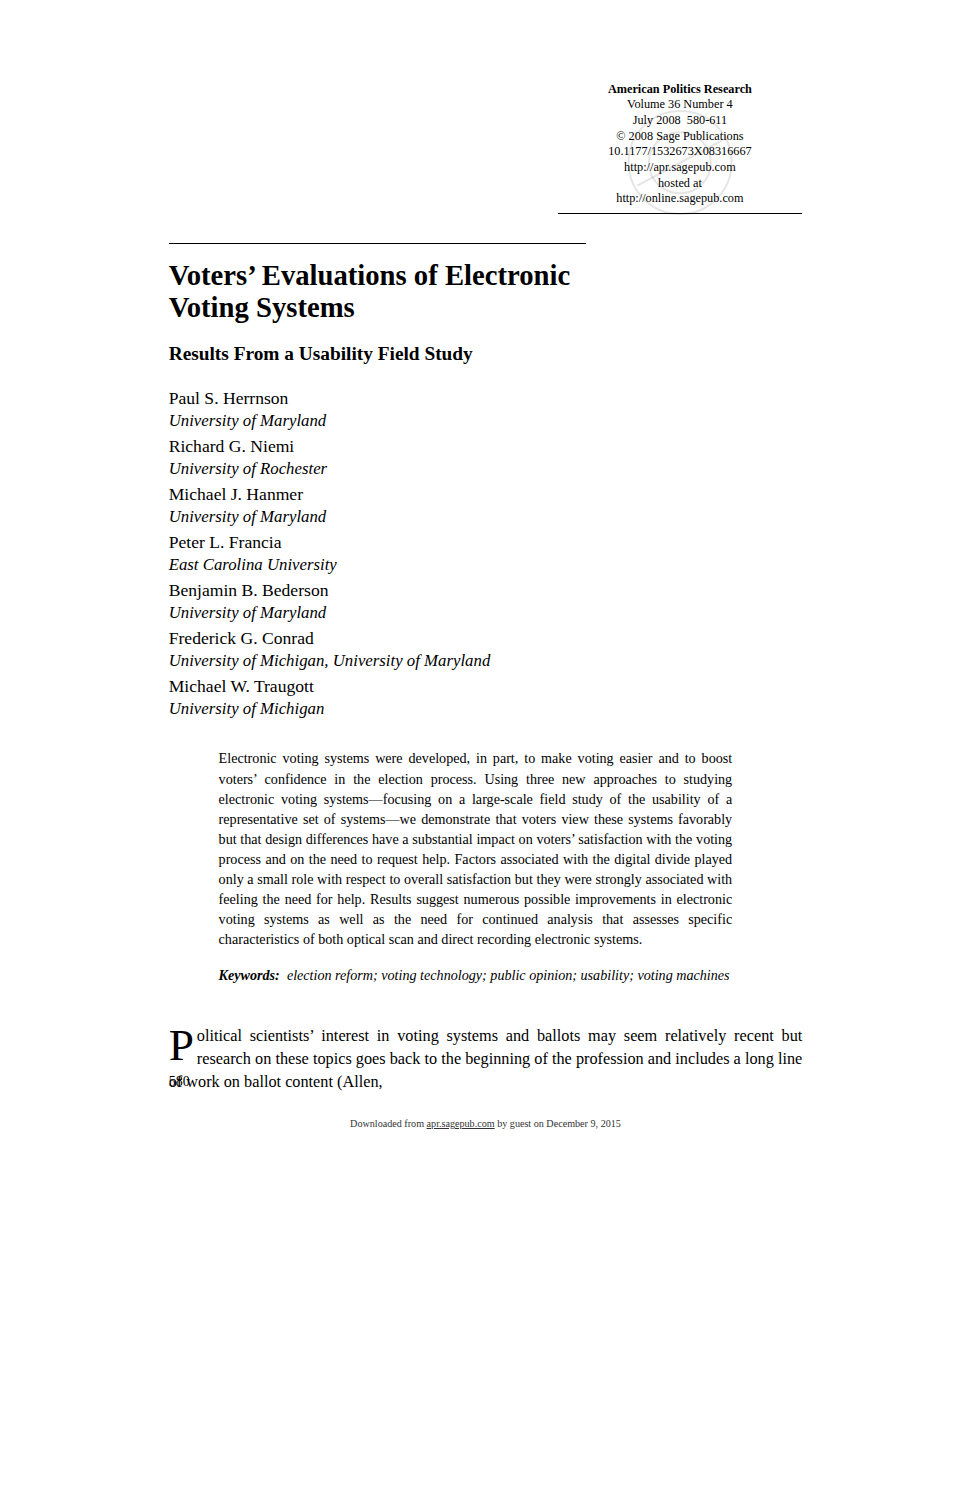American Politics Research
Volume 36 Number 4
July 2008 580-611
© 2008 Sage Publications
10.1177/1532673X08316667
http://apr.sagepub.com
hosted at
http://online.sagepub.com
Voters’ Evaluations of Electronic Voting Systems
Results From a Usability Field Study
Paul S. Herrnson
University of Maryland
Richard G. Niemi
University of Rochester
Michael J. Hanmer
University of Maryland
Peter L. Francia
East Carolina University
Benjamin B. Bederson
University of Maryland
Frederick G. Conrad
University of Michigan, University of Maryland
Michael W. Traugott
University of Michigan
Electronic voting systems were developed, in part, to make voting easier and to boost voters’ confidence in the election process. Using three new approaches to studying electronic voting systems—focusing on a large-scale field study of the usability of a representative set of systems—we demonstrate that voters view these systems favorably but that design differences have a substantial impact on voters’ satisfaction with the voting process and on the need to request help. Factors associated with the digital divide played only a small role with respect to overall satisfaction but they were strongly associated with feeling the need for help. Results suggest numerous possible improvements in electronic voting systems as well as the need for continued analysis that assesses specific characteristics of both optical scan and direct recording electronic systems.
Keywords: election reform; voting technology; public opinion; usability; voting machines
Political scientists’ interest in voting systems and ballots may seem relatively recent but research on these topics goes back to the beginning of the profession and includes a long line of work on ballot content (Allen,
580
Downloaded from apr.sagepub.com by guest on December 9, 2015